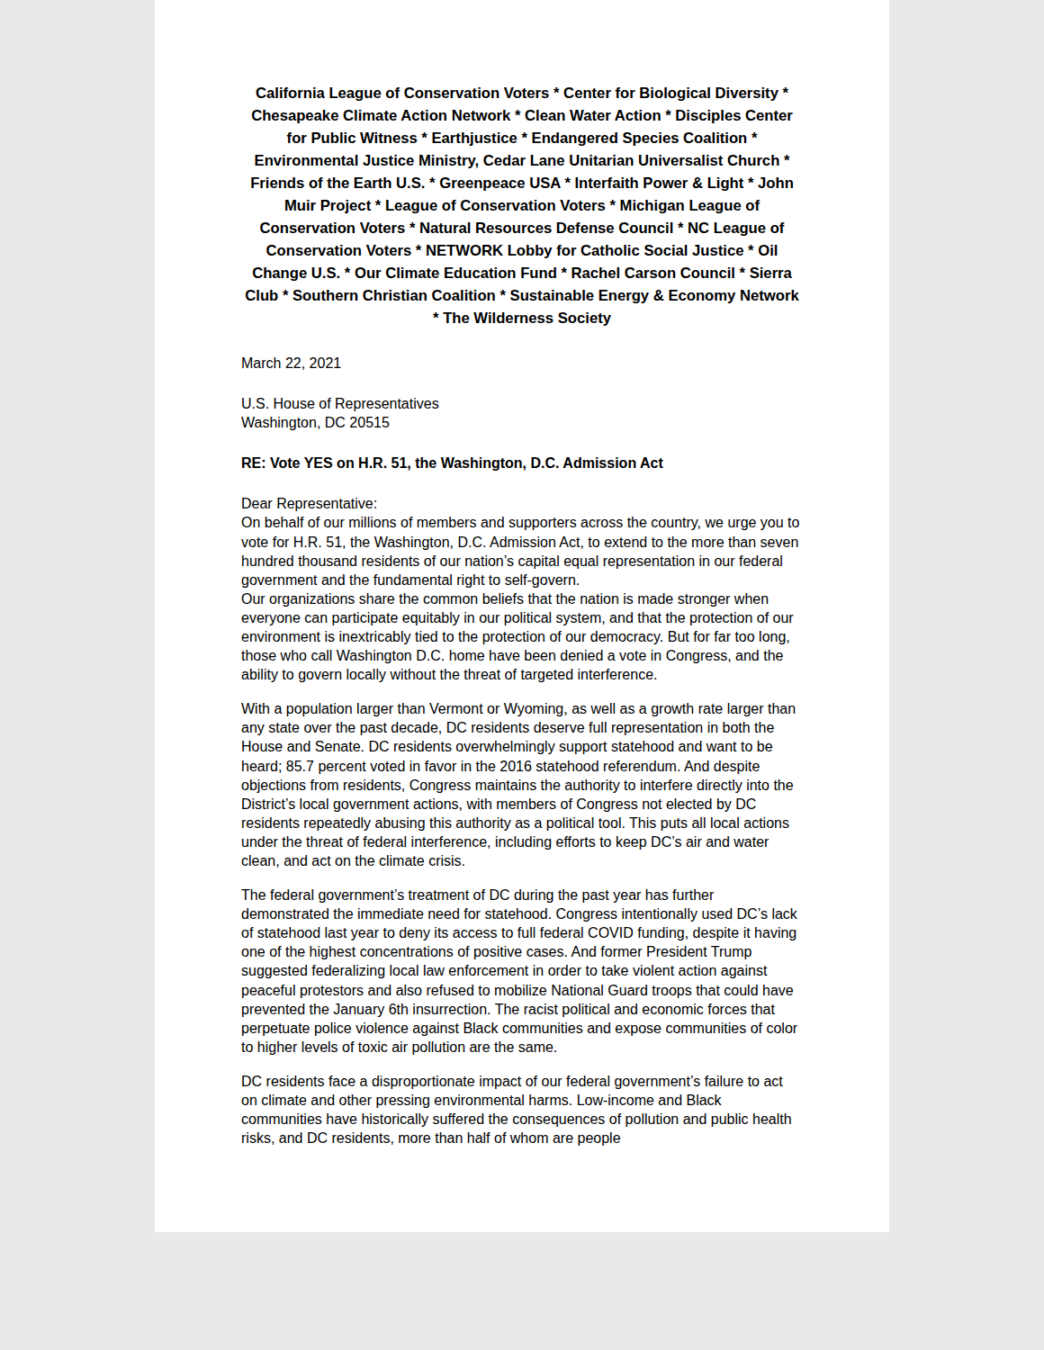California League of Conservation Voters * Center for Biological Diversity * Chesapeake Climate Action Network * Clean Water Action * Disciples Center for Public Witness * Earthjustice * Endangered Species Coalition * Environmental Justice Ministry, Cedar Lane Unitarian Universalist Church * Friends of the Earth U.S. * Greenpeace USA * Interfaith Power & Light * John Muir Project * League of Conservation Voters * Michigan League of Conservation Voters * Natural Resources Defense Council * NC League of Conservation Voters * NETWORK Lobby for Catholic Social Justice * Oil Change U.S. * Our Climate Education Fund * Rachel Carson Council * Sierra Club * Southern Christian Coalition * Sustainable Energy & Economy Network * The Wilderness Society
March 22, 2021
U.S. House of Representatives Washington, DC 20515
RE: Vote YES on H.R. 51, the Washington, D.C. Admission Act
Dear Representative:
On behalf of our millions of members and supporters across the country, we urge you to vote for H.R. 51, the Washington, D.C. Admission Act, to extend to the more than seven hundred thousand residents of our nation’s capital equal representation in our federal government and the fundamental right to self-govern.
Our organizations share the common beliefs that the nation is made stronger when everyone can participate equitably in our political system, and that the protection of our environment is inextricably tied to the protection of our democracy. But for far too long, those who call Washington D.C. home have been denied a vote in Congress, and the ability to govern locally without the threat of targeted interference.
With a population larger than Vermont or Wyoming, as well as a growth rate larger than any state over the past decade, DC residents deserve full representation in both the House and Senate. DC residents overwhelmingly support statehood and want to be heard; 85.7 percent voted in favor in the 2016 statehood referendum. And despite objections from residents, Congress maintains the authority to interfere directly into the District’s local government actions, with members of Congress not elected by DC residents repeatedly abusing this authority as a political tool. This puts all local actions under the threat of federal interference, including efforts to keep DC’s air and water clean, and act on the climate crisis.
The federal government’s treatment of DC during the past year has further demonstrated the immediate need for statehood. Congress intentionally used DC’s lack of statehood last year to deny its access to full federal COVID funding, despite it having one of the highest concentrations of positive cases. And former President Trump suggested federalizing local law enforcement in order to take violent action against peaceful protestors and also refused to mobilize National Guard troops that could have prevented the January 6th insurrection. The racist political and economic forces that perpetuate police violence against Black communities and expose communities of color to higher levels of toxic air pollution are the same.
DC residents face a disproportionate impact of our federal government’s failure to act on climate and other pressing environmental harms. Low-income and Black communities have historically suffered the consequences of pollution and public health risks, and DC residents, more than half of whom are people